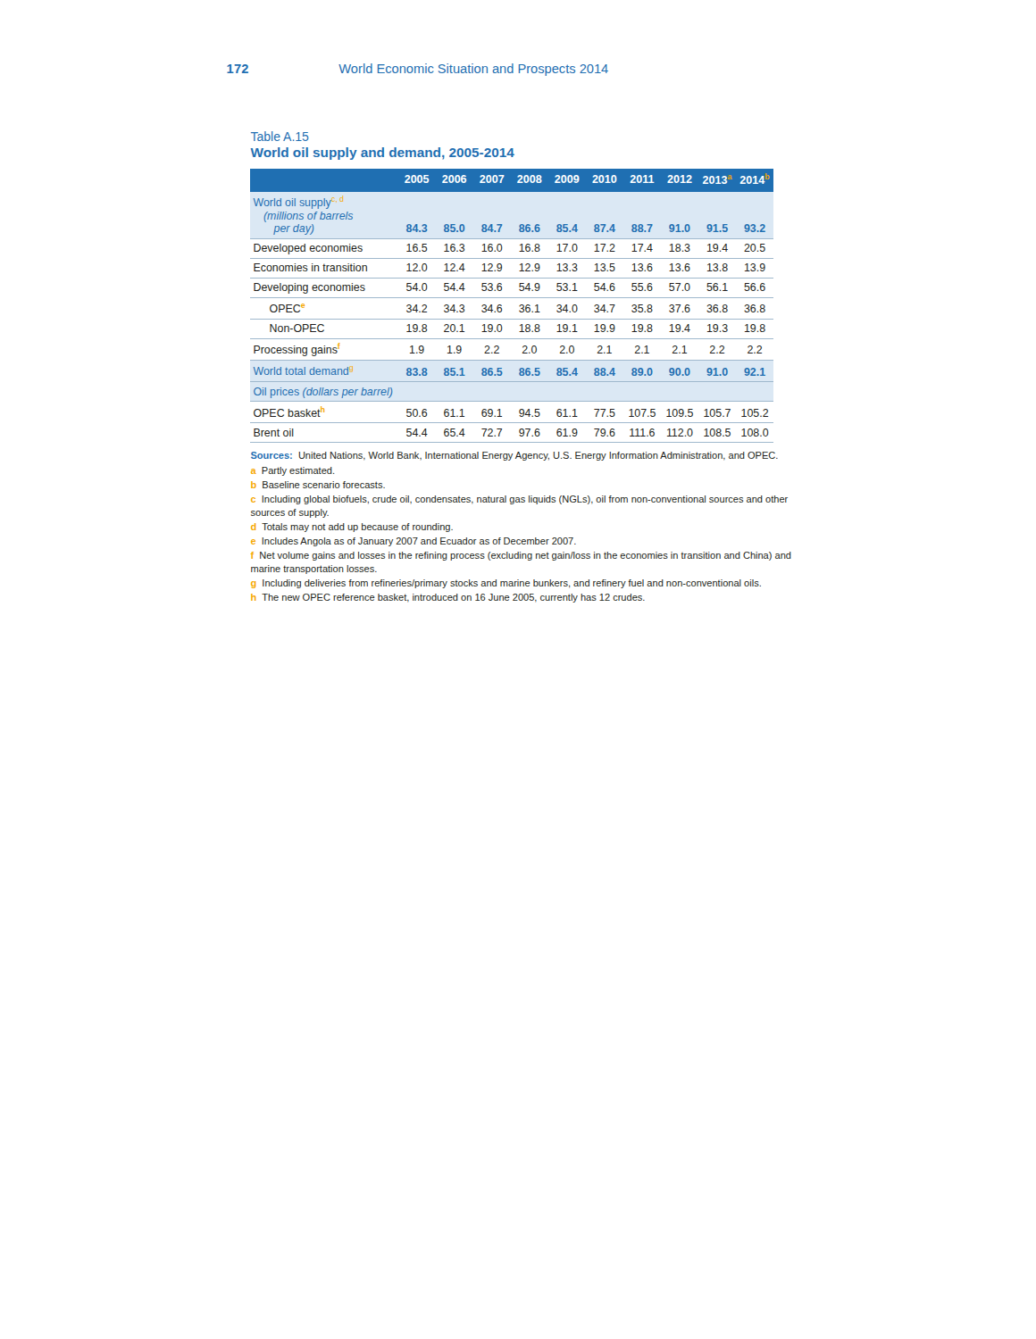172 World Economic Situation and Prospects 2014
Table A.15
World oil supply and demand, 2005-2014
| | 2005 | 2006 | 2007 | 2008 | 2009 | 2010 | 2011 | 2012 | 2013 a | 2014 b |
| --- | --- | --- | --- | --- | --- | --- | --- | --- | --- | --- |
| World oil supply c, d (millions of barrels per day) | 84.3 | 85.0 | 84.7 | 86.6 | 85.4 | 87.4 | 88.7 | 91.0 | 91.5 | 93.2 |
| Developed economies | 16.5 | 16.3 | 16.0 | 16.8 | 17.0 | 17.2 | 17.4 | 18.3 | 19.4 | 20.5 |
| Economies in transition | 12.0 | 12.4 | 12.9 | 12.9 | 13.3 | 13.5 | 13.6 | 13.6 | 13.8 | 13.9 |
| Developing economies | 54.0 | 54.4 | 53.6 | 54.9 | 53.1 | 54.6 | 55.6 | 57.0 | 56.1 | 56.6 |
| OPEC e | 34.2 | 34.3 | 34.6 | 36.1 | 34.0 | 34.7 | 35.8 | 37.6 | 36.8 | 36.8 |
| Non-OPEC | 19.8 | 20.1 | 19.0 | 18.8 | 19.1 | 19.9 | 19.8 | 19.4 | 19.3 | 19.8 |
| Processing gains f | 1.9 | 1.9 | 2.2 | 2.0 | 2.0 | 2.1 | 2.1 | 2.1 | 2.2 | 2.2 |
| World total demand g | 83.8 | 85.1 | 86.5 | 86.5 | 85.4 | 88.4 | 89.0 | 90.0 | 91.0 | 92.1 |
| Oil prices (dollars per barrel) | | | | | | | | | | |
| OPEC basket h | 50.6 | 61.1 | 69.1 | 94.5 | 61.1 | 77.5 | 107.5 | 109.5 | 105.7 | 105.2 |
| Brent oil | 54.4 | 65.4 | 72.7 | 97.6 | 61.9 | 79.6 | 111.6 | 112.0 | 108.5 | 108.0 |
Sources: United Nations, World Bank, International Energy Agency, U.S. Energy Information Administration, and OPEC.
a Partly estimated.
b Baseline scenario forecasts.
c Including global biofuels, crude oil, condensates, natural gas liquids (NGLs), oil from non-conventional sources and other sources of supply.
d Totals may not add up because of rounding.
e Includes Angola as of January 2007 and Ecuador as of December 2007.
f Net volume gains and losses in the refining process (excluding net gain/loss in the economies in transition and China) and marine transportation losses.
g Including deliveries from refineries/primary stocks and marine bunkers, and refinery fuel and non-conventional oils.
h The new OPEC reference basket, introduced on 16 June 2005, currently has 12 crudes.